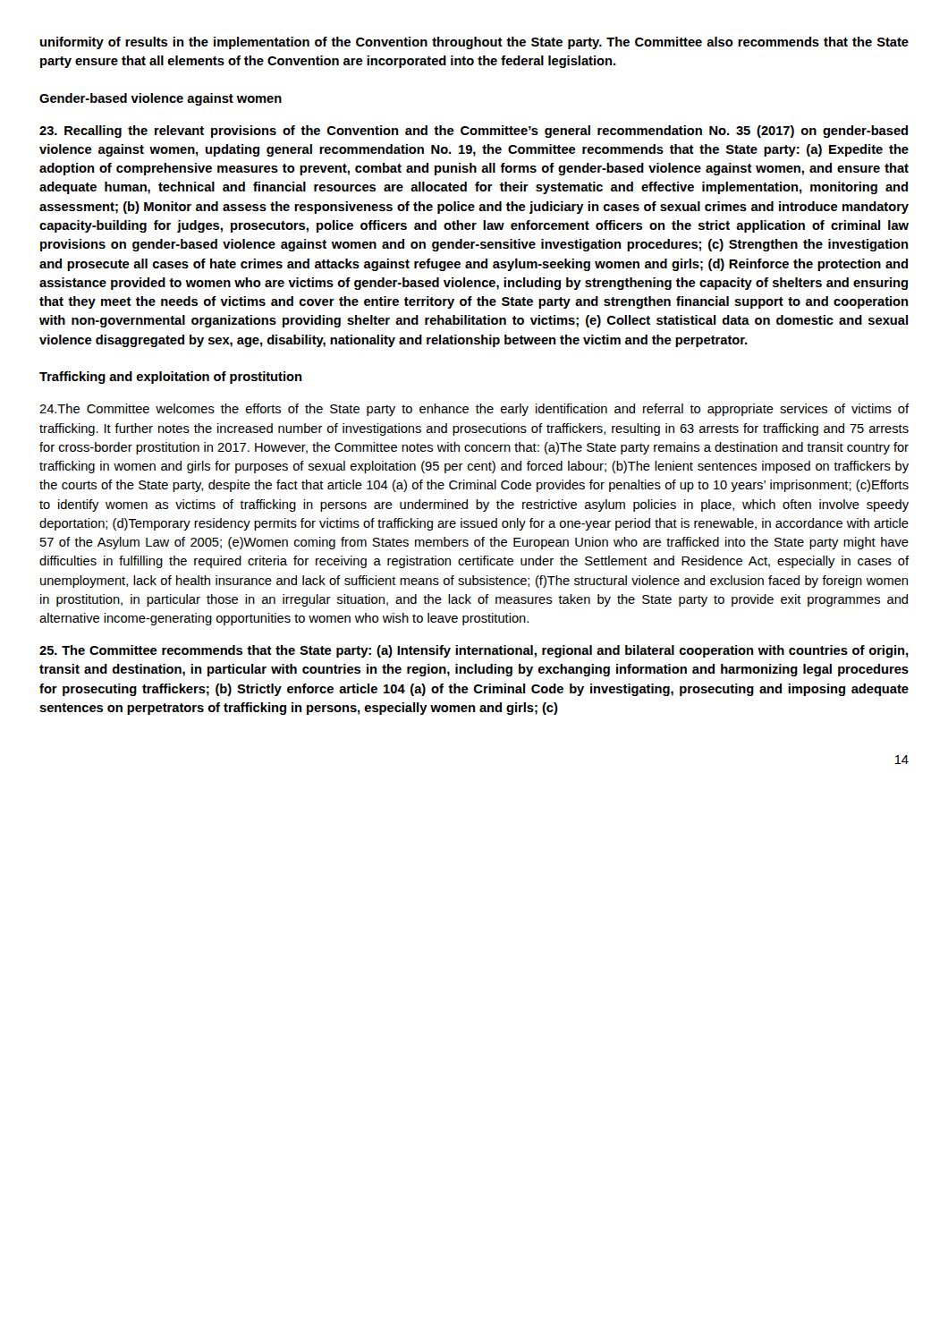uniformity of results in the implementation of the Convention throughout the State party. The Committee also recommends that the State party ensure that all elements of the Convention are incorporated into the federal legislation.
Gender-based violence against women
23. Recalling the relevant provisions of the Convention and the Committee’s general recommendation No. 35 (2017) on gender-based violence against women, updating general recommendation No. 19, the Committee recommends that the State party: (a) Expedite the adoption of comprehensive measures to prevent, combat and punish all forms of gender-based violence against women, and ensure that adequate human, technical and financial resources are allocated for their systematic and effective implementation, monitoring and assessment; (b) Monitor and assess the responsiveness of the police and the judiciary in cases of sexual crimes and introduce mandatory capacity-building for judges, prosecutors, police officers and other law enforcement officers on the strict application of criminal law provisions on gender-based violence against women and on gender-sensitive investigation procedures; (c) Strengthen the investigation and prosecute all cases of hate crimes and attacks against refugee and asylum-seeking women and girls; (d) Reinforce the protection and assistance provided to women who are victims of gender-based violence, including by strengthening the capacity of shelters and ensuring that they meet the needs of victims and cover the entire territory of the State party and strengthen financial support to and cooperation with non-governmental organizations providing shelter and rehabilitation to victims; (e) Collect statistical data on domestic and sexual violence disaggregated by sex, age, disability, nationality and relationship between the victim and the perpetrator.
Trafficking and exploitation of prostitution
24.The Committee welcomes the efforts of the State party to enhance the early identification and referral to appropriate services of victims of trafficking. It further notes the increased number of investigations and prosecutions of traffickers, resulting in 63 arrests for trafficking and 75 arrests for cross-border prostitution in 2017. However, the Committee notes with concern that: (a)The State party remains a destination and transit country for trafficking in women and girls for purposes of sexual exploitation (95 per cent) and forced labour; (b)The lenient sentences imposed on traffickers by the courts of the State party, despite the fact that article 104 (a) of the Criminal Code provides for penalties of up to 10 years’ imprisonment; (c)Efforts to identify women as victims of trafficking in persons are undermined by the restrictive asylum policies in place, which often involve speedy deportation; (d)Temporary residency permits for victims of trafficking are issued only for a one-year period that is renewable, in accordance with article 57 of the Asylum Law of 2005; (e)Women coming from States members of the European Union who are trafficked into the State party might have difficulties in fulfilling the required criteria for receiving a registration certificate under the Settlement and Residence Act, especially in cases of unemployment, lack of health insurance and lack of sufficient means of subsistence; (f)The structural violence and exclusion faced by foreign women in prostitution, in particular those in an irregular situation, and the lack of measures taken by the State party to provide exit programmes and alternative income-generating opportunities to women who wish to leave prostitution.
25. The Committee recommends that the State party: (a) Intensify international, regional and bilateral cooperation with countries of origin, transit and destination, in particular with countries in the region, including by exchanging information and harmonizing legal procedures for prosecuting traffickers; (b) Strictly enforce article 104 (a) of the Criminal Code by investigating, prosecuting and imposing adequate sentences on perpetrators of trafficking in persons, especially women and girls; (c)
14